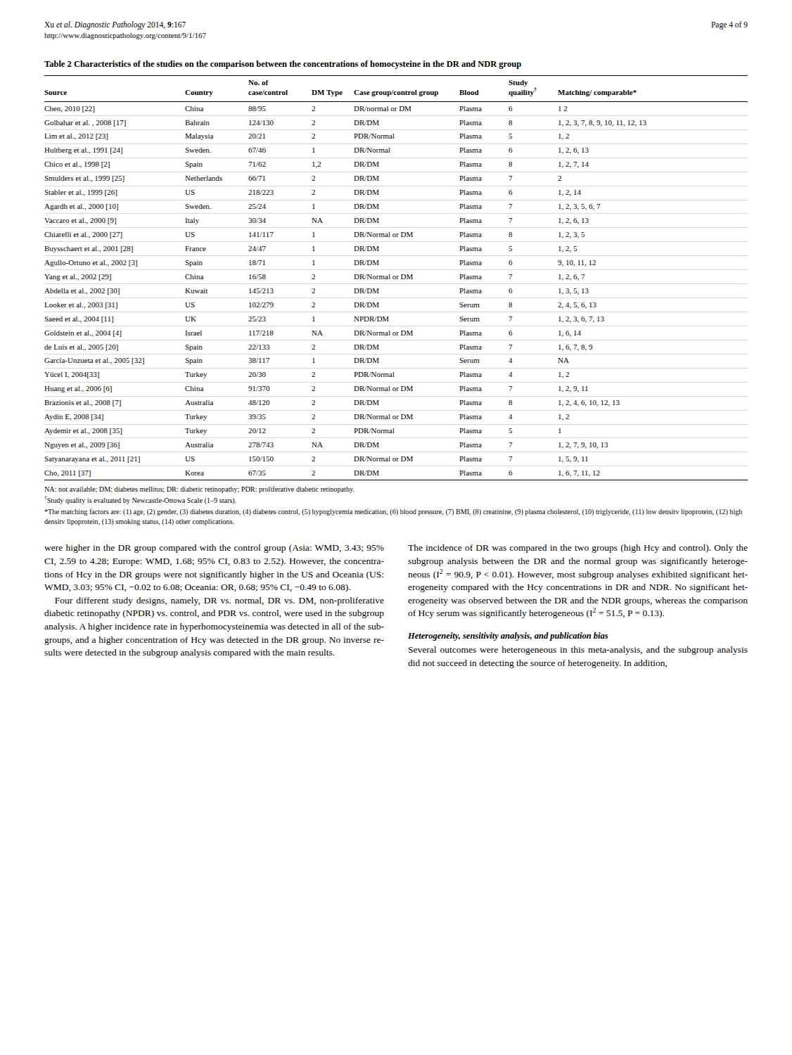Xu et al. Diagnostic Pathology 2014, 9:167
http://www.diagnosticpathology.org/content/9/1/167
Page 4 of 9
Table 2 Characteristics of the studies on the comparison between the concentrations of homocysteine in the DR and NDR group
| Source | Country | No. of case/control | DM Type | Case group/control group | Blood | Study quaility † | Matching/ comparable* |
| --- | --- | --- | --- | --- | --- | --- | --- |
| Chen, 2010 [22] | China | 88/95 | 2 | DR/normal or DM | Plasma | 6 | 1 2 |
| Golbahar et al. , 2008 [17] | Bahrain | 124/130 | 2 | DR/DM | Plasma | 8 | 1, 2, 3, 7, 8, 9, 10, 11, 12, 13 |
| Lim et al., 2012 [23] | Malaysia | 20/21 | 2 | PDR/Normal | Plasma | 5 | 1, 2 |
| Hultberg et al., 1991 [24] | Sweden. | 67/46 | 1 | DR/Normal | Plasma | 6 | 1, 2, 6, 13 |
| Chico et al., 1998 [2] | Spain | 71/62 | 1,2 | DR/DM | Plasma | 8 | 1, 2, 7, 14 |
| Smulders et al., 1999 [25] | Netherlands | 66/71 | 2 | DR/DM | Plasma | 7 | 2 |
| Stabler et al., 1999 [26] | US | 218/223 | 2 | DR/DM | Plasma | 6 | 1, 2, 14 |
| Agardh et al., 2000 [10] | Sweden. | 25/24 | 1 | DR/DM | Plasma | 7 | 1, 2, 3, 5, 6, 7 |
| Vaccaro et al., 2000 [9] | Italy | 30/34 | NA | DR/DM | Plasma | 7 | 1, 2, 6, 13 |
| Chiarelli et al., 2000 [27] | US | 141/117 | 1 | DR/Normal or DM | Plasma | 8 | 1, 2, 3, 5 |
| Buysschaert et al., 2001 [28] | France | 24/47 | 1 | DR/DM | Plasma | 5 | 1, 2, 5 |
| Agullo-Ortuno et al., 2002 [3] | Spain | 18/71 | 1 | DR/DM | Plasma | 6 | 9, 10, 11, 12 |
| Yang et al., 2002 [29] | China | 16/58 | 2 | DR/Normal or DM | Plasma | 7 | 1, 2, 6, 7 |
| Abdella et al., 2002 [30] | Kuwait | 145/213 | 2 | DR/DM | Plasma | 6 | 1, 3, 5, 13 |
| Looker et al., 2003 [31] | US | 102/279 | 2 | DR/DM | Serum | 8 | 2, 4, 5, 6, 13 |
| Saeed et al., 2004 [11] | UK | 25/23 | 1 | NPDR/DM | Serum | 7 | 1, 2, 3, 6, 7, 13 |
| Goldstein et al., 2004 [4] | Israel | 117/218 | NA | DR/Normal or DM | Plasma | 6 | 1, 6, 14 |
| de Luis et al., 2005 [20] | Spain | 22/133 | 2 | DR/DM | Plasma | 7 | 1, 6, 7, 8, 9 |
| García-Unzueta et al., 2005 [32] | Spain | 38/117 | 1 | DR/DM | Serum | 4 | NA |
| Yücel I, 2004[33] | Turkey | 20/30 | 2 | PDR/Normal | Plasma | 4 | 1, 2 |
| Huang et al., 2006 [6] | China | 91/370 | 2 | DR/Normal or DM | Plasma | 7 | 1, 2, 9, 11 |
| Brazionis et al., 2008 [7] | Australia | 48/120 | 2 | DR/DM | Plasma | 8 | 1, 2, 4, 6, 10, 12, 13 |
| Aydin E, 2008 [34] | Turkey | 39/35 | 2 | DR/Normal or DM | Plasma | 4 | 1, 2 |
| Aydemir et al., 2008 [35] | Turkey | 20/12 | 2 | PDR/Normal | Plasma | 5 | 1 |
| Nguyen et al., 2009 [36] | Australia | 278/743 | NA | DR/DM | Plasma | 7 | 1, 2, 7, 9, 10, 13 |
| Satyanarayana et al., 2011 [21] | US | 150/150 | 2 | DR/Normal or DM | Plasma | 7 | 1, 5, 9, 11 |
| Cho, 2011 [37] | Korea | 67/35 | 2 | DR/DM | Plasma | 6 | 1, 6, 7, 11, 12 |
NA: not available; DM: diabetes mellitus; DR: diabetic retinopathy; PDR: proliferative diabetic retinopathy.
†Study quality is evaluated by Newcastle-Ottowa Scale (1–9 stars).
*The matching factors are: (1) age, (2) gender, (3) diabetes duration, (4) diabetes control, (5) hypoglycemia medication, (6) blood pressure, (7) BMI, (8) creatinine, (9) plasma cholesterol, (10) triglyceride, (11) low densitv lipoprotein, (12) high densitv lipoprotein, (13) smoking status, (14) other complications.
were higher in the DR group compared with the control group (Asia: WMD, 3.43; 95% CI, 2.59 to 4.28; Europe: WMD, 1.68; 95% CI, 0.83 to 2.52). However, the concentrations of Hcy in the DR groups were not significantly higher in the US and Oceania (US: WMD, 3.03; 95% CI, −0.02 to 6.08; Oceania: OR, 0.68; 95% CI, −0.49 to 6.08).
Four different study designs, namely, DR vs. normal, DR vs. DM, non-proliferative diabetic retinopathy (NPDR) vs. control, and PDR vs. control, were used in the subgroup analysis. A higher incidence rate in hyperhomocysteinemia was detected in all of the subgroups, and a higher concentration of Hcy was detected in the DR group. No inverse results were detected in the subgroup analysis compared with the main results.
The incidence of DR was compared in the two groups (high Hcy and control). Only the subgroup analysis between the DR and the normal group was significantly heterogeneous (I2 = 90.9, P < 0.01). However, most subgroup analyses exhibited significant heterogeneity compared with the Hcy concentrations in DR and NDR. No significant heterogeneity was observed between the DR and the NDR groups, whereas the comparison of Hcy serum was significantly heterogeneous (I2 = 51.5, P = 0.13).
Heterogeneity, sensitivity analysis, and publication bias
Several outcomes were heterogeneous in this meta-analysis, and the subgroup analysis did not succeed in detecting the source of heterogeneity. In addition,